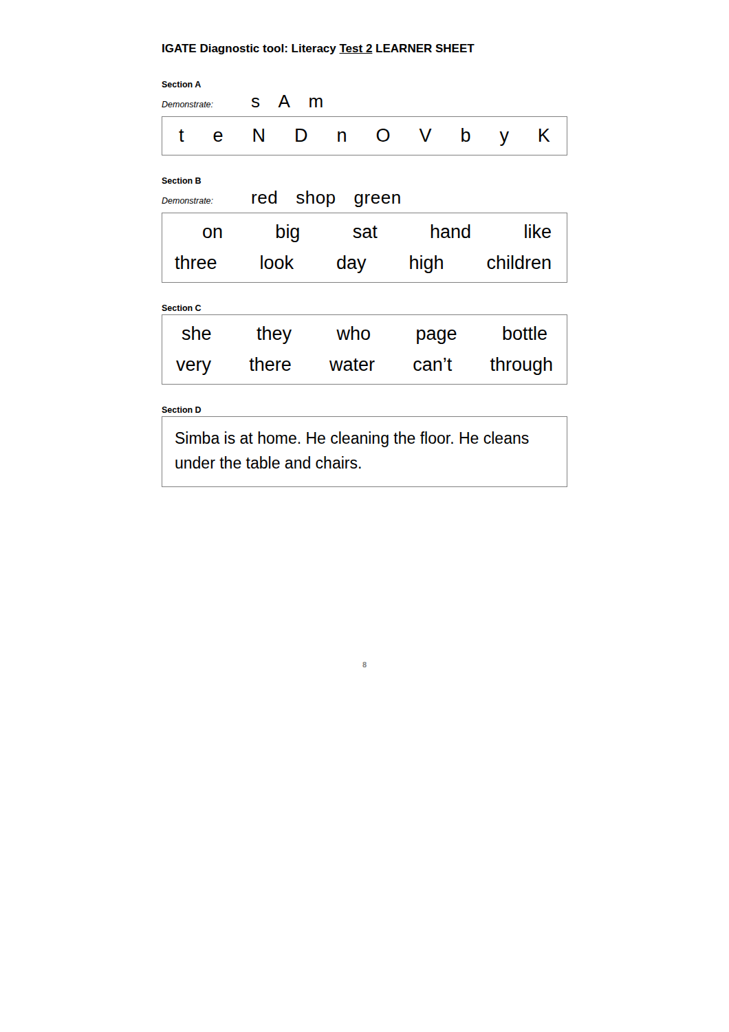IGATE Diagnostic tool: Literacy Test 2 LEARNER SHEET
Section A
Demonstrate:
sAm
teNDnOVbyK
Section B
Demonstrate:
red shop green
on big sat hand like
three look day high children
Section C
she they who page bottle
very there water can’t through
Section D
Simba is at home. He cleaning the floor. He cleans under the table and chairs.
8